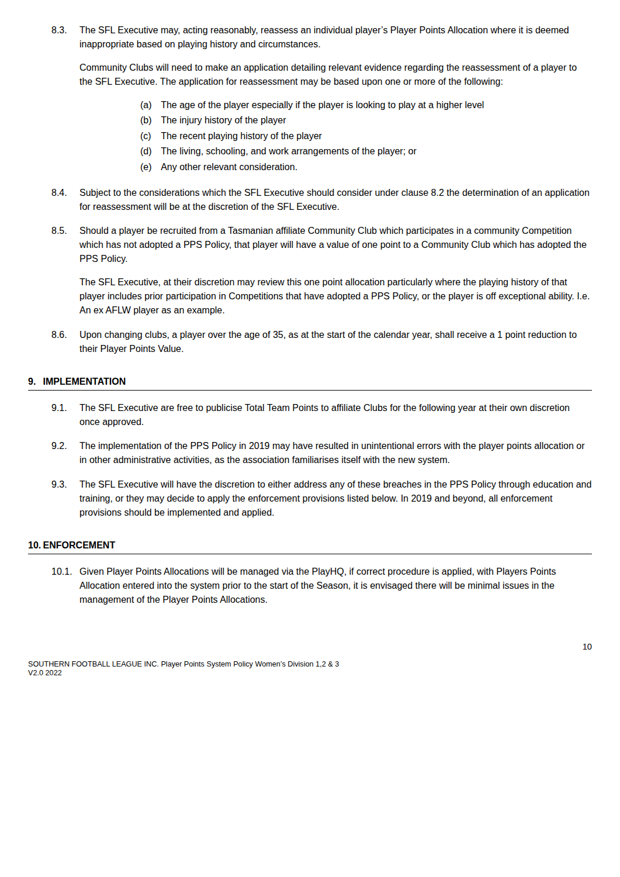8.3.
The SFL Executive may, acting reasonably, reassess an individual player’s Player Points Allocation where it is deemed inappropriate based on playing history and circumstances.
Community Clubs will need to make an application detailing relevant evidence regarding the reassessment of a player to the SFL Executive. The application for reassessment may be based upon one or more of the following:
(a) The age of the player especially if the player is looking to play at a higher level
(b) The injury history of the player
(c) The recent playing history of the player
(d) The living, schooling, and work arrangements of the player; or
(e) Any other relevant consideration.
8.4.
Subject to the considerations which the SFL Executive should consider under clause 8.2 the determination of an application for reassessment will be at the discretion of the SFL Executive.
8.5.
Should a player be recruited from a Tasmanian affiliate Community Club which participates in a community Competition which has not adopted a PPS Policy, that player will have a value of one point to a Community Club which has adopted the PPS Policy.
The SFL Executive, at their discretion may review this one point allocation particularly where the playing history of that player includes prior participation in Competitions that have adopted a PPS Policy, or the player is off exceptional ability. I.e. An ex AFLW player as an example.
8.6.
Upon changing clubs, a player over the age of 35, as at the start of the calendar year, shall receive a 1 point reduction to their Player Points Value.
9. Implementation
9.1.
The SFL Executive are free to publicise Total Team Points to affiliate Clubs for the following year at their own discretion once approved.
9.2.
The implementation of the PPS Policy in 2019 may have resulted in unintentional errors with the player points allocation or in other administrative activities, as the association familiarises itself with the new system.
9.3.
The SFL Executive will have the discretion to either address any of these breaches in the PPS Policy through education and training, or they may decide to apply the enforcement provisions listed below. In 2019 and beyond, all enforcement provisions should be implemented and applied.
10. Enforcement
10.1.
Given Player Points Allocations will be managed via the PlayHQ, if correct procedure is applied, with Players Points Allocation entered into the system prior to the start of the Season, it is envisaged there will be minimal issues in the management of the Player Points Allocations.
10
SOUTHERN FOOTBALL LEAGUE INC. Player Points System Policy Women’s Division 1,2 & 3
V2.0 2022